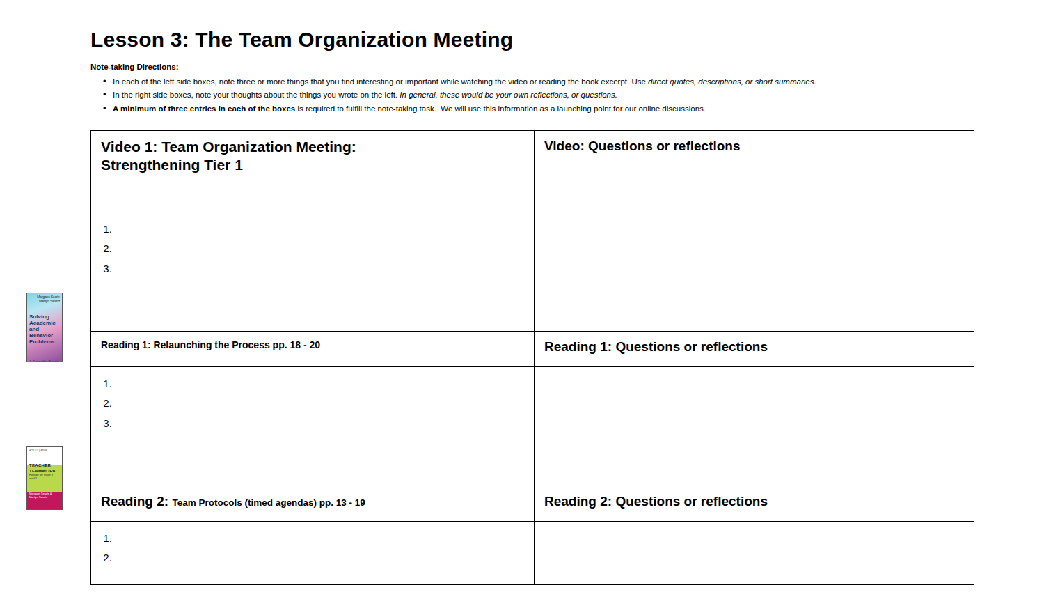Lesson 3: The Team Organization Meeting
Note-taking Directions:
In each of the left side boxes, note three or more things that you find interesting or important while watching the video or reading the book excerpt. Use direct quotes, descriptions, or short summaries.
In the right side boxes, note your thoughts about the things you wrote on the left. In general, these would be your own reflections, or questions.
A minimum of three entries in each of the boxes is required to fulfill the note-taking task. We will use this information as a launching point for our online discussions.
Margaret Searle
Marilyn Swartz
Solving
Academic
and
Behavior
Problems
A Strengths-Based
Guide for Teachers
and Teams
ASCD | arias
TEACHER
TEAMWORK
How do we make it work?
Margaret Searle & Marilyn Swartz
| Video 1: Team Organization Meeting: Strengthening Tier 1 | Video: Questions or reflections |
| Reading 1: Relaunching the Process pp. 18 - 20 | Reading 1: Questions or reflections |
| Reading 2: Team Protocols (timed agendas) pp. 13 - 19 | Reading 2: Questions or reflections |